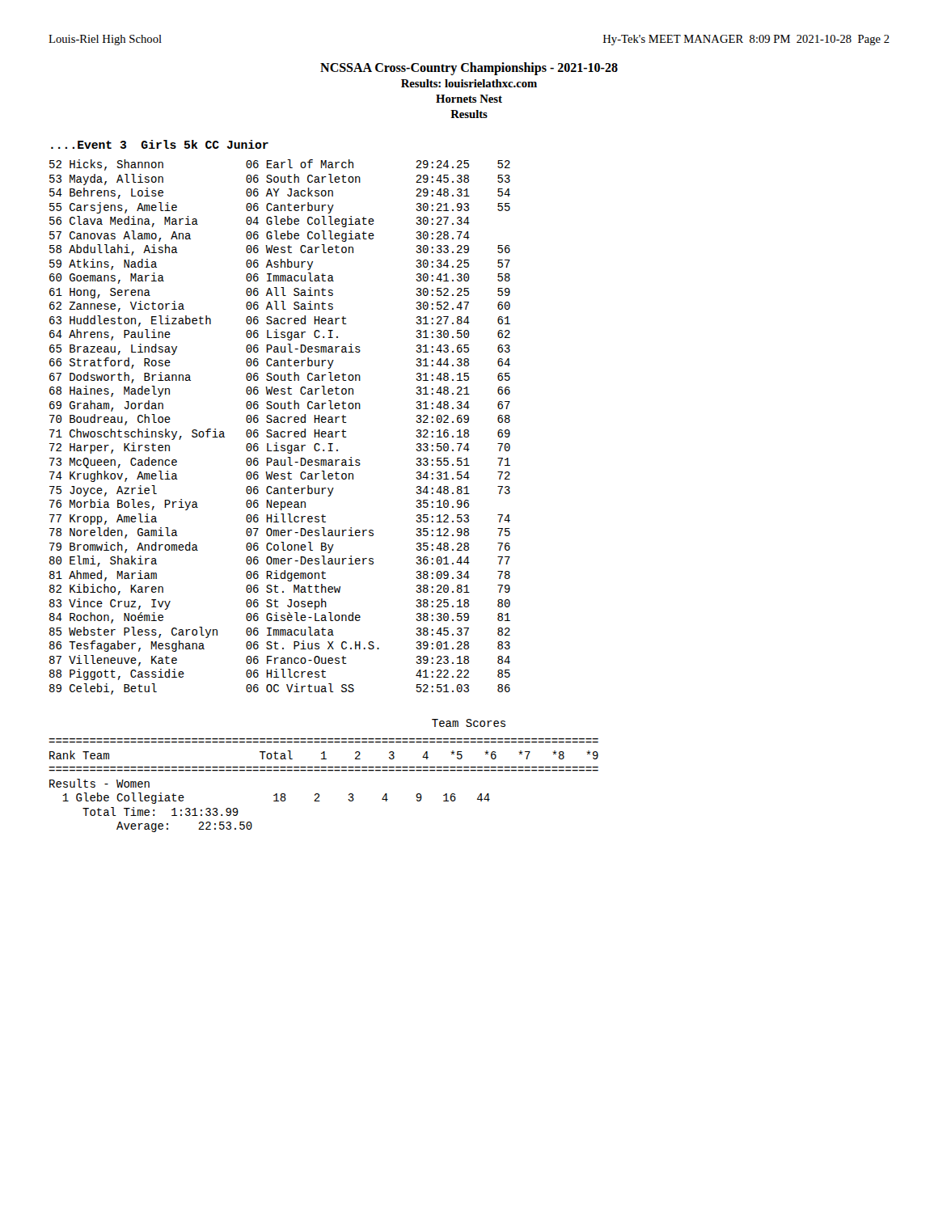Louis-Riel High School Hy-Tek's MEET MANAGER 8:09 PM 2021-10-28 Page 2
NCSSAA Cross-Country Championships - 2021-10-28
Results: louisrielathxc.com
Hornets Nest
Results
....Event 3 Girls 5k CC Junior
52 Hicks, Shannon            06 Earl of March         29:24.25    52
53 Mayda, Allison            06 South Carleton        29:45.38    53
54 Behrens, Loise            06 AY Jackson            29:48.31    54
55 Carsjens, Amelie          06 Canterbury            30:21.93    55
56 Clava Medina, Maria       04 Glebe Collegiate      30:27.34
57 Canovas Alamo, Ana        06 Glebe Collegiate      30:28.74
58 Abdullahi, Aisha          06 West Carleton         30:33.29    56
59 Atkins, Nadia             06 Ashbury               30:34.25    57
60 Goemans, Maria            06 Immaculata            30:41.30    58
61 Hong, Serena              06 All Saints            30:52.25    59
62 Zannese, Victoria         06 All Saints            30:52.47    60
63 Huddleston, Elizabeth     06 Sacred Heart          31:27.84    61
64 Ahrens, Pauline           06 Lisgar C.I.           31:30.50    62
65 Brazeau, Lindsay          06 Paul-Desmarais        31:43.65    63
66 Stratford, Rose           06 Canterbury            31:44.38    64
67 Dodsworth, Brianna        06 South Carleton        31:48.15    65
68 Haines, Madelyn           06 West Carleton         31:48.21    66
69 Graham, Jordan            06 South Carleton        31:48.34    67
70 Boudreau, Chloe           06 Sacred Heart          32:02.69    68
71 Chwoschtschinsky, Sofia   06 Sacred Heart          32:16.18    69
72 Harper, Kirsten           06 Lisgar C.I.           33:50.74    70
73 McQueen, Cadence          06 Paul-Desmarais        33:55.51    71
74 Krughkov, Amelia          06 West Carleton         34:31.54    72
75 Joyce, Azriel             06 Canterbury            34:48.81    73
76 Morbia Boles, Priya       06 Nepean                35:10.96
77 Kropp, Amelia             06 Hillcrest             35:12.53    74
78 Norelden, Gamila          07 Omer-Deslauriers      35:12.98    75
79 Bromwich, Andromeda       06 Colonel By            35:48.28    76
80 Elmi, Shakira             06 Omer-Deslauriers      36:01.44    77
81 Ahmed, Mariam             06 Ridgemont             38:09.34    78
82 Kibicho, Karen            06 St. Matthew           38:20.81    79
83 Vince Cruz, Ivy           06 St Joseph             38:25.18    80
84 Rochon, Noémie            06 Gisèle-Lalonde        38:30.59    81
85 Webster Pless, Carolyn    06 Immaculata            38:45.37    82
86 Tesfagaber, Mesghana      06 St. Pius X C.H.S.     39:01.28    83
87 Villeneuve, Kate          06 Franco-Ouest          39:23.18    84
88 Piggott, Cassidie         06 Hillcrest             41:22.22    85
89 Celebi, Betul             06 OC Virtual SS         52:51.03    86
Team Scores
=================================================================================
Rank Team                      Total    1    2    3    4   *5   *6   *7   *8   *9
=================================================================================
Results - Women
  1 Glebe Collegiate             18    2    3    4    9   16   44
     Total Time:  1:31:33.99
          Average:    22:53.50